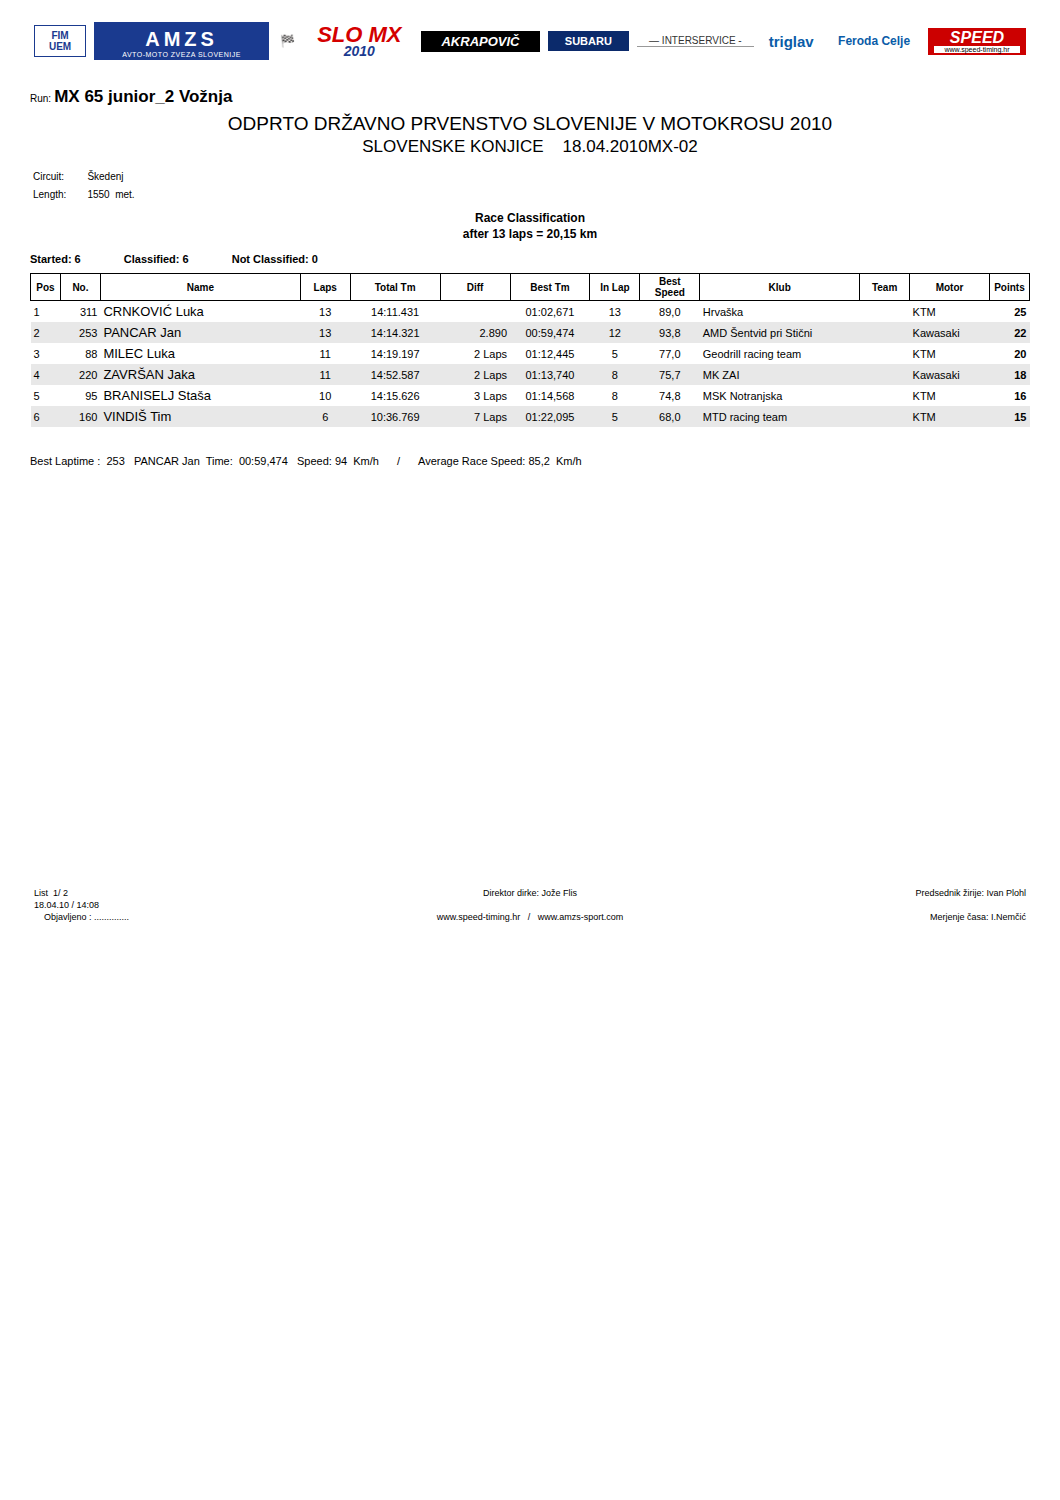| FIM UEM | AMZS AVTO-MOTO ZVEZA SLOVENIJE | 🏁 | SLO MX 2010 | AKRAPOVIČ | SUBARU | — INTERSERVICE - | triglav | Feroda Celje | SPEED www.speed-timing.hr |
Run: MX 65 junior_2 Vožnja
ODPRTO DRŽAVNO PRVENSTVO SLOVENIJE V MOTOKROSU 2010
SLOVENSKE KONJICE 18.04.2010MX-02
| Circuit: | Škedenj |
| Length: | 1550 met. |
Race Classification
after 13 laps = 20,15 km
Started: 6 Classified: 6 Not Classified: 0
| Pos | No. | Name | Laps | Total Tm | Diff | Best Tm | In Lap | Best Speed | Klub | Team | Motor | Points |
| --- | --- | --- | --- | --- | --- | --- | --- | --- | --- | --- | --- | --- |
| 1 | 311 | CRNKOVIĆ Luka | 13 | 14:11.431 | | 01:02,671 | 13 | 89,0 | Hrvaška | | KTM | 25 |
| 2 | 253 | PANCAR Jan | 13 | 14:14.321 | 2.890 | 00:59,474 | 12 | 93,8 | AMD Šentvid pri Stični | | Kawasaki | 22 |
| 3 | 88 | MILEC Luka | 11 | 14:19.197 | 2 Laps | 01:12,445 | 5 | 77,0 | Geodrill racing team | | KTM | 20 |
| 4 | 220 | ZAVRŠAN Jaka | 11 | 14:52.587 | 2 Laps | 01:13,740 | 8 | 75,7 | MK ZAI | | Kawasaki | 18 |
| 5 | 95 | BRANISELJ Staša | 10 | 14:15.626 | 3 Laps | 01:14,568 | 8 | 74,8 | MSK Notranjska | | KTM | 16 |
| 6 | 160 | VINDIŠ Tim | 6 | 10:36.769 | 7 Laps | 01:22,095 | 5 | 68,0 | MTD racing team | | KTM | 15 |
Best Laptime : 253 PANCAR Jan Time: 00:59,474 Speed: 94 Km/h/Average Race Speed: 85,2 Km/h
| List 1/ 2 | Direktor dirke: Jože Flis | Predsednik žirije: Ivan Plohl |
| 18.04.10 / 14:08 | | |
| Objavljeno : .............. | www.speed-timing.hr / www.amzs-sport.com | Merjenje časa: I.Nemčić |